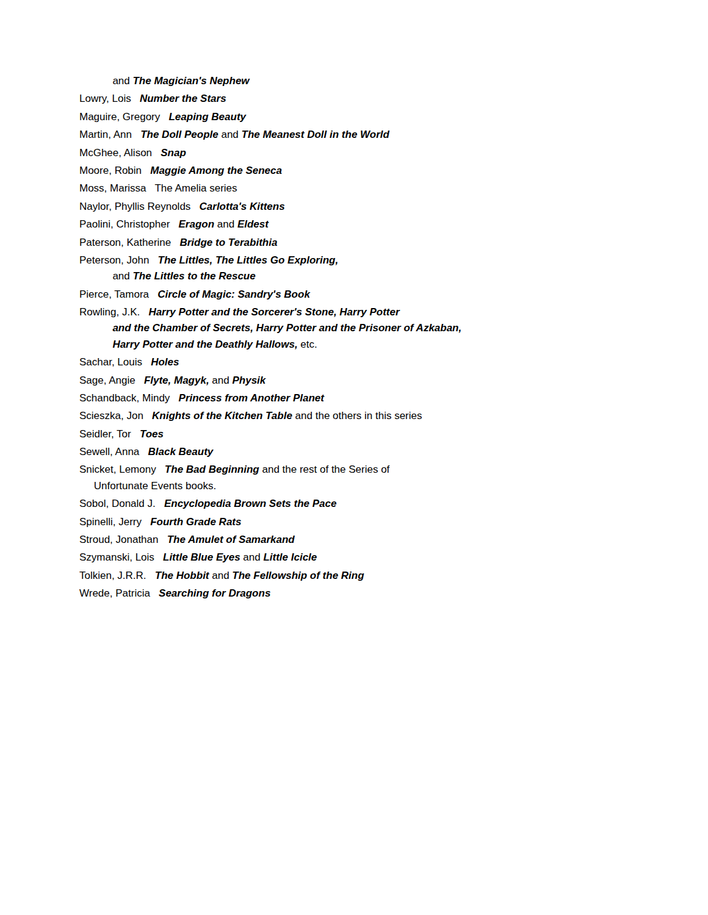and The Magician's Nephew
Lowry, Lois Number the Stars
Maguire, Gregory Leaping Beauty
Martin, Ann The Doll People and The Meanest Doll in the World
McGhee, Alison Snap
Moore, Robin Maggie Among the Seneca
Moss, Marissa The Amelia series
Naylor, Phyllis Reynolds Carlotta's Kittens
Paolini, Christopher Eragon and Eldest
Paterson, Katherine Bridge to Terabithia
Peterson, John The Littles, The Littles Go Exploring, and The Littles to the Rescue
Pierce, Tamora Circle of Magic: Sandry's Book
Rowling, J.K. Harry Potter and the Sorcerer's Stone, Harry Potter and the Chamber of Secrets, Harry Potter and the Prisoner of Azkaban, Harry Potter and the Deathly Hallows, etc.
Sachar, Louis Holes
Sage, Angie Flyte, Magyk, and Physik
Schandback, Mindy Princess from Another Planet
Scieszka, Jon Knights of the Kitchen Table and the others in this series
Seidler, Tor Toes
Sewell, Anna Black Beauty
Snicket, Lemony The Bad Beginning and the rest of the Series of Unfortunate Events books.
Sobol, Donald J. Encyclopedia Brown Sets the Pace
Spinelli, Jerry Fourth Grade Rats
Stroud, Jonathan The Amulet of Samarkand
Szymanski, Lois Little Blue Eyes and Little Icicle
Tolkien, J.R.R. The Hobbit and The Fellowship of the Ring
Wrede, Patricia Searching for Dragons